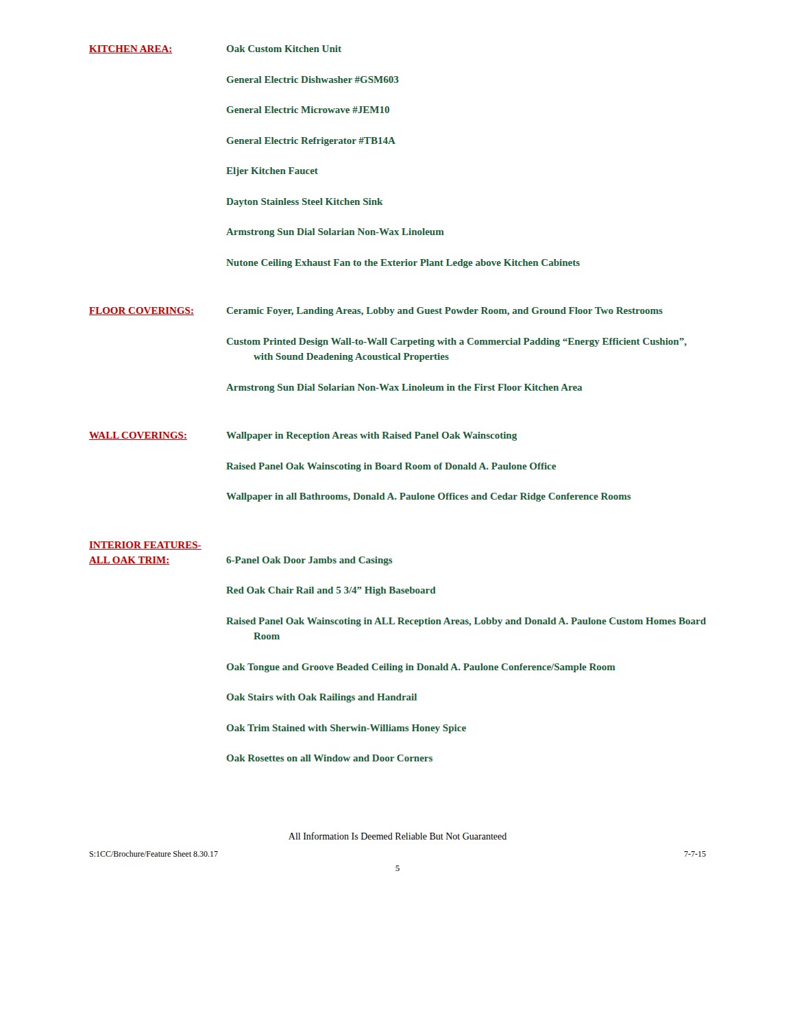| KITCHEN AREA : | Oak Custom Kitchen Unit General Electric Dishwasher #GSM603 General Electric Microwave #JEM10 General Electric Refrigerator #TB14A Eljer Kitchen Faucet Dayton Stainless Steel Kitchen Sink Armstrong Sun Dial Solarian Non-Wax Linoleum Nutone Ceiling Exhaust Fan to the Exterior Plant Ledge above Kitchen Cabinets |
| FLOOR COVERINGS : | Ceramic Foyer, Landing Areas, Lobby and Guest Powder Room, and Ground Floor Two Restrooms Custom Printed Design Wall-to-Wall Carpeting with a Commercial Padding “Energy Efficient Cushion”, with Sound Deadening Acoustical Properties Armstrong Sun Dial Solarian Non-Wax Linoleum in the First Floor Kitchen Area |
| WALL COVERINGS : | Wallpaper in Reception Areas with Raised Panel Oak Wainscoting Raised Panel Oak Wainscoting in Board Room of Donald A. Paulone Office Wallpaper in all Bathrooms, Donald A. Paulone Offices and Cedar Ridge Conference Rooms |
| INTERIOR FEATURES- ALL OAK TRIM : | 6-Panel Oak Door Jambs and Casings Red Oak Chair Rail and 5 3/4” High Baseboard Raised Panel Oak Wainscoting in ALL Reception Areas, Lobby and Donald A. Paulone Custom Homes Board Room Oak Tongue and Groove Beaded Ceiling in Donald A. Paulone Conference/Sample Room Oak Stairs with Oak Railings and Handrail Oak Trim Stained with Sherwin-Williams Honey Spice Oak Rosettes on all Window and Door Corners |
All Information Is Deemed Reliable But Not Guaranteed
S:1CC/Brochure/Feature Sheet 8.30.17 7-7-15
5